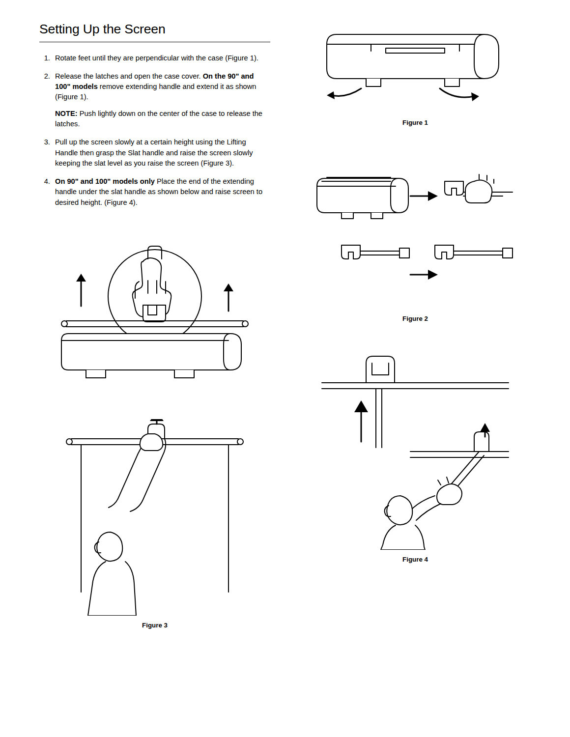Setting Up the Screen
Rotate feet until they are perpendicular with the case (Figure 1).
Release the latches and open the case cover. On the 90" and 100" models remove extending handle and extend it as shown (Figure 1).
NOTE: Push lightly down on the center of the case to release the latches.
Pull up the screen slowly at a certain height using the Lifting Handle then grasp the Slat handle and raise the screen slowly keeping the slat level as you raise the screen (Figure 3).
On 90" and 100" models only Place the end of the extending handle under the slat handle as shown below and raise screen to desired height. (Figure 4).
Figure 3
Figure 1
Figure 2
Figure 4